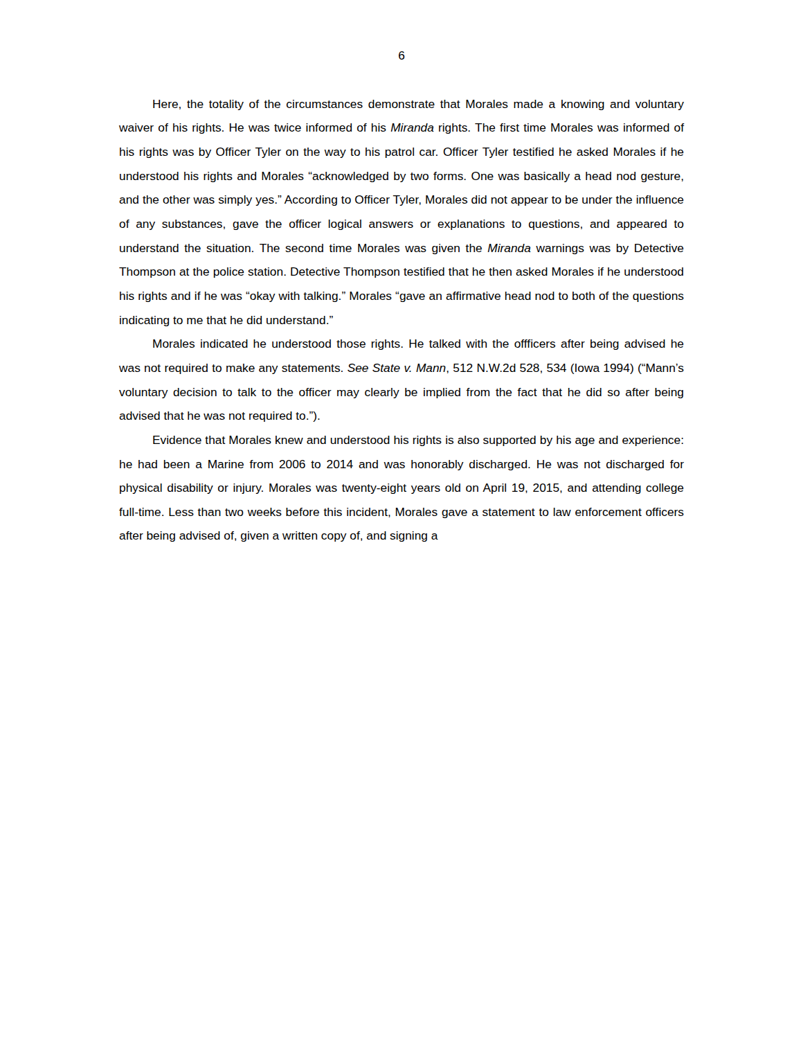6
Here, the totality of the circumstances demonstrate that Morales made a knowing and voluntary waiver of his rights. He was twice informed of his Miranda rights. The first time Morales was informed of his rights was by Officer Tyler on the way to his patrol car. Officer Tyler testified he asked Morales if he understood his rights and Morales “acknowledged by two forms. One was basically a head nod gesture, and the other was simply yes.” According to Officer Tyler, Morales did not appear to be under the influence of any substances, gave the officer logical answers or explanations to questions, and appeared to understand the situation. The second time Morales was given the Miranda warnings was by Detective Thompson at the police station. Detective Thompson testified that he then asked Morales if he understood his rights and if he was “okay with talking.” Morales “gave an affirmative head nod to both of the questions indicating to me that he did understand.”
Morales indicated he understood those rights. He talked with the offficers after being advised he was not required to make any statements. See State v. Mann, 512 N.W.2d 528, 534 (Iowa 1994) (“Mann’s voluntary decision to talk to the officer may clearly be implied from the fact that he did so after being advised that he was not required to.”).
Evidence that Morales knew and understood his rights is also supported by his age and experience: he had been a Marine from 2006 to 2014 and was honorably discharged. He was not discharged for physical disability or injury. Morales was twenty-eight years old on April 19, 2015, and attending college full-time. Less than two weeks before this incident, Morales gave a statement to law enforcement officers after being advised of, given a written copy of, and signing a